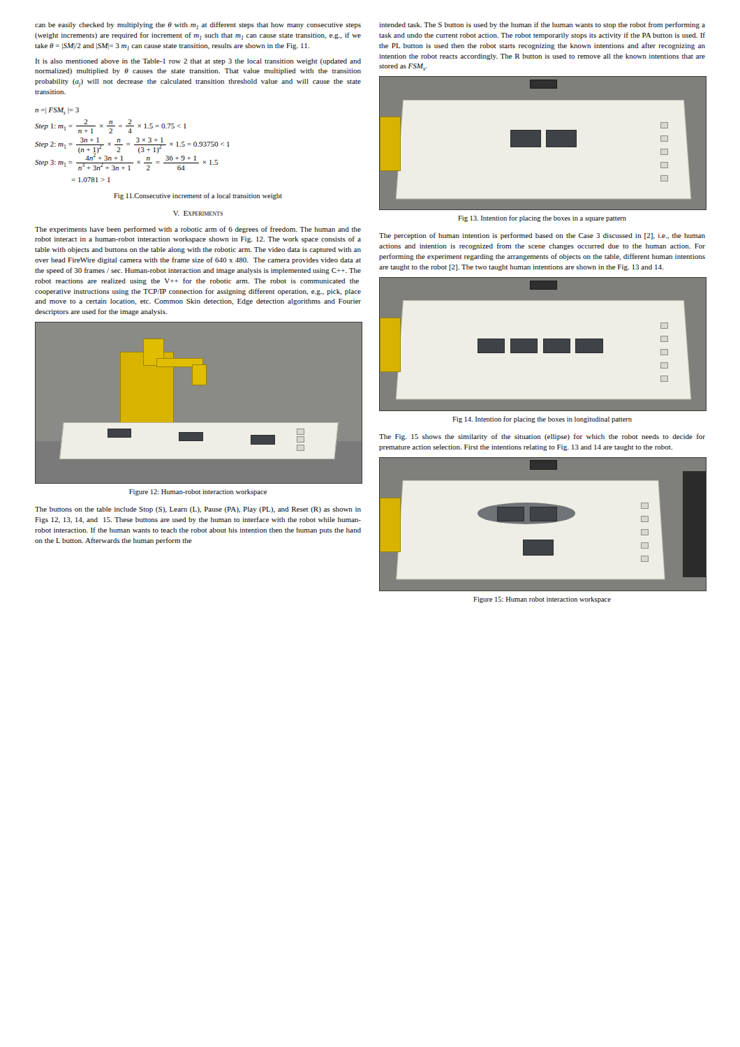can be easily checked by multiplying the θ with m1 at different steps that how many consecutive steps (weight increments) are required for increment of m1 such that m1 can cause state transition, e.g., if we take θ = |SM|/2 and |SM|= 3 m1 can cause state transition, results are shown in the Fig. 11.
It is also mentioned above in the Table-1 row 2 that at step 3 the local transition weight (updated and normalized) multiplied by θ causes the state transition. That value multiplied with the transition probability (aj) will not decrease the calculated transition threshold value and will cause the state transition.
n =| FSMs |= 3
Step 1: m1 = 2 n + 1 × n 2 = 24 × 1.5 = 0.75 < 1
Step 2: m1 = 3n + 1(n + 1)2 × n 2 = 3 × 3 + 1(3 + 1)2 × 1.5 = 0.93750 < 1
Step 3: m1 = 4n2 + 3n + 1 n3 + 3n2 + 3n + 1 × n 2 = 36 + 9 + 164 × 1.5
= 1.0781 > 1
Fig 11.Consecutive increment of a local transition weight
V. Experiments
The experiments have been performed with a robotic arm of 6 degrees of freedom. The human and the robot interact in a human-robot interaction workspace shown in Fig. 12. The work space consists of a table with objects and buttons on the table along with the robotic arm. The video data is captured with an over head FireWire digital camera with the frame size of 640 x 480. The camera provides video data at the speed of 30 frames / sec. Human-robot interaction and image analysis is implemented using C++. The robot reactions are realized using the V++ for the robotic arm. The robot is communicated the cooperative instructions using the TCP/IP connection for assigning different operation, e.g., pick, place and move to a certain location, etc. Common Skin detection, Edge detection algorithms and Fourier descriptors are used for the image analysis.
Figure 12: Human-robot interaction workspace
The buttons on the table include Stop (S), Learn (L), Pause (PA), Play (PL), and Reset (R) as shown in Figs 12, 13, 14, and 15. These buttons are used by the human to interface with the robot while human-robot interaction. If the human wants to teach the robot about his intention then the human puts the hand on the L button. Afterwards the human perform the
intended task. The S button is used by the human if the human wants to stop the robot from performing a task and undo the current robot action. The robot temporarily stops its activity if the PA button is used. If the PL button is used then the robot starts recognizing the known intentions and after recognizing an intention the robot reacts accordingly. The R button is used to remove all the known intentions that are stored as FSMs.
Fig 13. Intention for placing the boxes in a square pattern
The perception of human intention is performed based on the Case 3 discussed in [2], i.e., the human actions and intention is recognized from the scene changes occurred due to the human action. For performing the experiment regarding the arrangements of objects on the table, different human intentions are taught to the robot [2]. The two taught human intentions are shown in the Fig. 13 and 14.
Fig 14. Intention for placing the boxes in longitudinal pattern
The Fig. 15 shows the similarity of the situation (ellipse) for which the robot needs to decide for premature action selection. First the intentions relating to Fig. 13 and 14 are taught to the robot.
Figure 15: Human robot interaction workspace